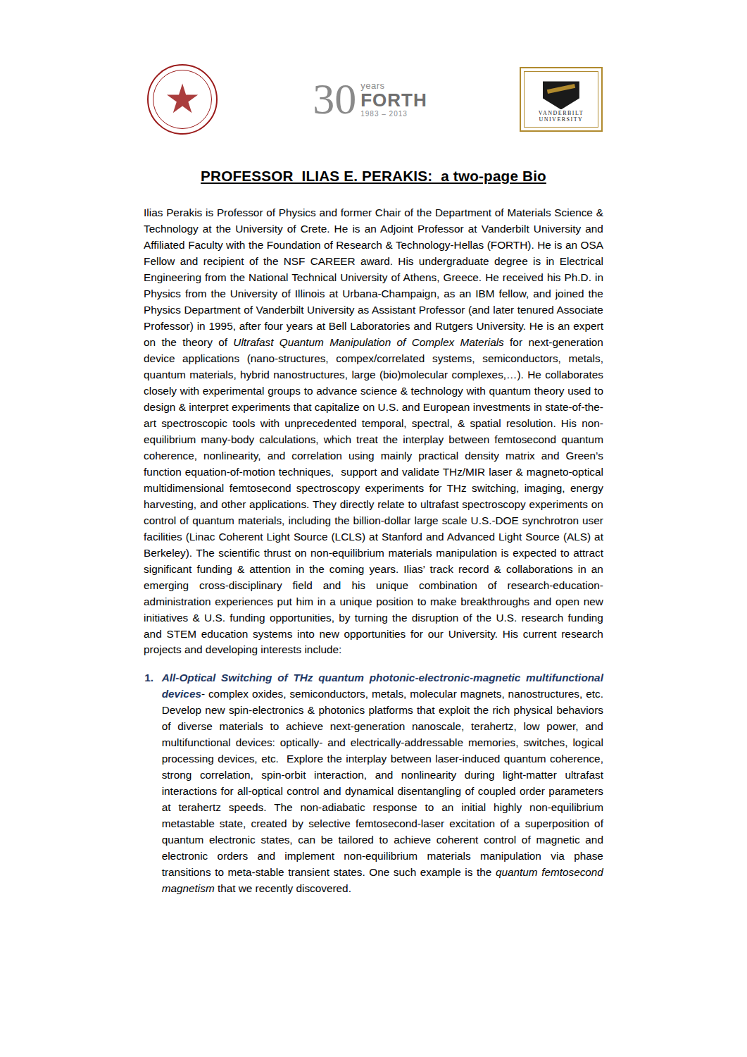30
years
FORTH
1983 – 2013
Vanderbilt University
PROFESSOR ILIAS E. PERAKIS: a two-page Bio
Ilias Perakis is Professor of Physics and former Chair of the Department of Materials Science & Technology at the University of Crete. He is an Adjoint Professor at Vanderbilt University and Affiliated Faculty with the Foundation of Research & Technology-Hellas (FORTH). He is an OSA Fellow and recipient of the NSF CAREER award. His undergraduate degree is in Electrical Engineering from the National Technical University of Athens, Greece. He received his Ph.D. in Physics from the University of Illinois at Urbana-Champaign, as an IBM fellow, and joined the Physics Department of Vanderbilt University as Assistant Professor (and later tenured Associate Professor) in 1995, after four years at Bell Laboratories and Rutgers University. He is an expert on the theory of Ultrafast Quantum Manipulation of Complex Materials for next-generation device applications (nano-structures, compex/correlated systems, semiconductors, metals, quantum materials, hybrid nanostructures, large (bio)molecular complexes,…). He collaborates closely with experimental groups to advance science & technology with quantum theory used to design & interpret experiments that capitalize on U.S. and European investments in state-of-the-art spectroscopic tools with unprecedented temporal, spectral, & spatial resolution. His non-equilibrium many-body calculations, which treat the interplay between femtosecond quantum coherence, nonlinearity, and correlation using mainly practical density matrix and Green’s function equation-of-motion techniques, support and validate THz/MIR laser & magneto-optical multidimensional femtosecond spectroscopy experiments for THz switching, imaging, energy harvesting, and other applications. They directly relate to ultrafast spectroscopy experiments on control of quantum materials, including the billion-dollar large scale U.S.-DOE synchrotron user facilities (Linac Coherent Light Source (LCLS) at Stanford and Advanced Light Source (ALS) at Berkeley). The scientific thrust on non-equilibrium materials manipulation is expected to attract significant funding & attention in the coming years. Ilias’ track record & collaborations in an emerging cross-disciplinary field and his unique combination of research-education-administration experiences put him in a unique position to make breakthroughs and open new initiatives & U.S. funding opportunities, by turning the disruption of the U.S. research funding and STEM education systems into new opportunities for our University. His current research projects and developing interests include:
All-Optical Switching of THz quantum photonic-electronic-magnetic multifunctional devices- complex oxides, semiconductors, metals, molecular magnets, nanostructures, etc. Develop new spin-electronics & photonics platforms that exploit the rich physical behaviors of diverse materials to achieve next-generation nanoscale, terahertz, low power, and multifunctional devices: optically- and electrically-addressable memories, switches, logical processing devices, etc. Explore the interplay between laser-induced quantum coherence, strong correlation, spin-orbit interaction, and nonlinearity during light-matter ultrafast interactions for all-optical control and dynamical disentangling of coupled order parameters at terahertz speeds. The non-adiabatic response to an initial highly non-equilibrium metastable state, created by selective femtosecond-laser excitation of a superposition of quantum electronic states, can be tailored to achieve coherent control of magnetic and electronic orders and implement non-equilibrium materials manipulation via phase transitions to meta-stable transient states. One such example is the quantum femtosecond magnetism that we recently discovered.